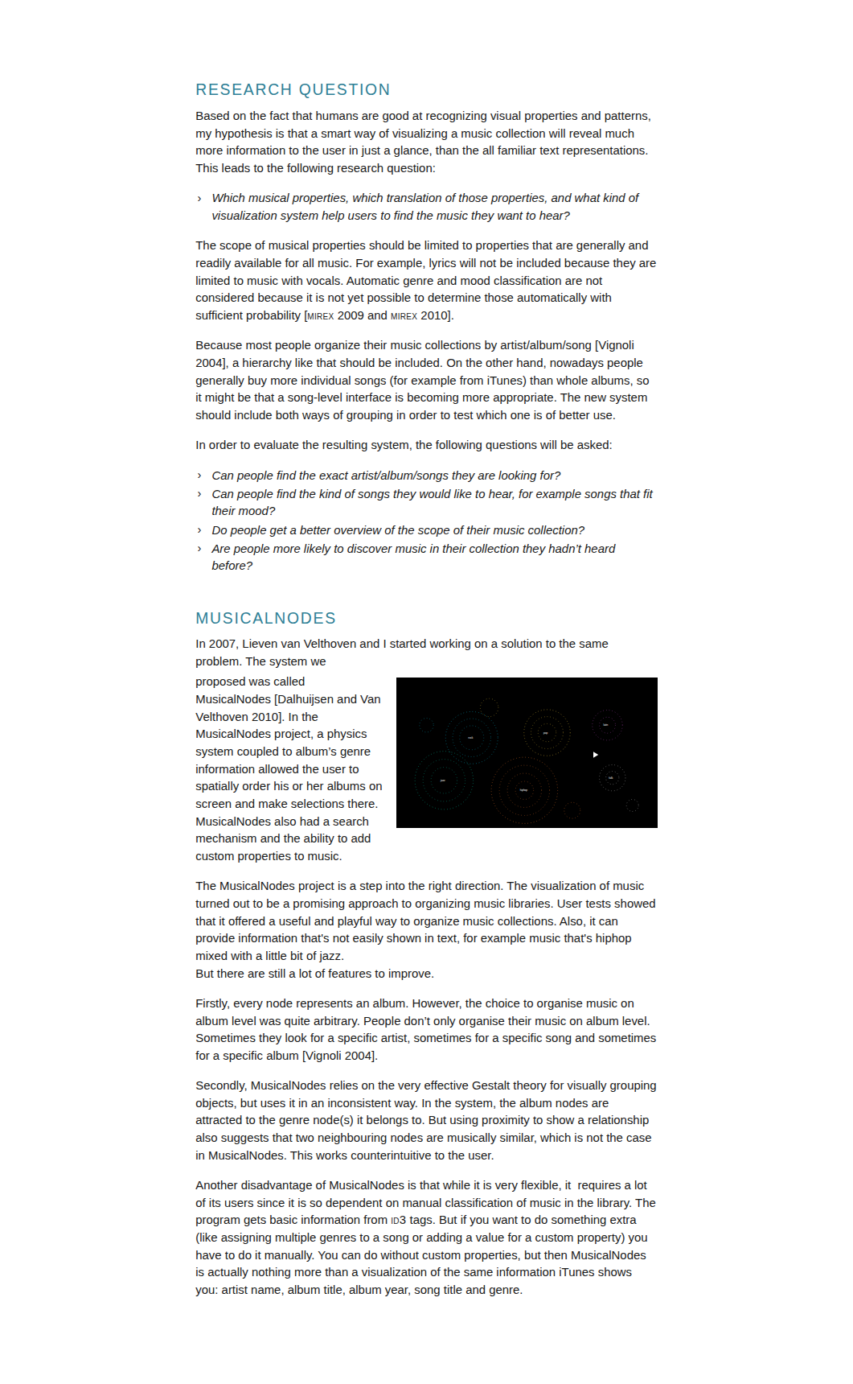Research Question
Based on the fact that humans are good at recognizing visual properties and patterns, my hypothesis is that a smart way of visualizing a music collection will reveal much more information to the user in just a glance, than the all familiar text representations. This leads to the following research question:
Which musical properties, which translation of those properties, and what kind of visualization system help users to find the music they want to hear?
The scope of musical properties should be limited to properties that are generally and readily available for all music. For example, lyrics will not be included because they are limited to music with vocals. Automatic genre and mood classification are not considered because it is not yet possible to determine those automatically with sufficient probability [mirex 2009 and mirex 2010].
Because most people organize their music collections by artist/album/song [Vignoli 2004], a hierarchy like that should be included. On the other hand, nowadays people generally buy more individual songs (for example from iTunes) than whole albums, so it might be that a song-level interface is becoming more appropriate. The new system should include both ways of grouping in order to test which one is of better use.
In order to evaluate the resulting system, the following questions will be asked:
Can people find the exact artist/album/songs they are looking for?
Can people find the kind of songs they would like to hear, for example songs that fit their mood?
Do people get a better overview of the scope of their music collection?
Are people more likely to discover music in their collection they hadn’t heard before?
MusicalNodes
In 2007, Lieven van Velthoven and I started working on a solution to the same problem. The system we
proposed was called MusicalNodes [Dalhuijsen and Van Velthoven 2010]. In the MusicalNodes project, a physics system coupled to album’s genre information allowed the user to spatially order his or her albums on screen and make selections there. MusicalNodes also had a search mechanism and the ability to add custom properties to music.
The MusicalNodes project is a step into the right direction. The visualization of music turned out to be a promising approach to organizing music libraries. User tests showed that it offered a useful and playful way to organize music collections. Also, it can provide information that's not easily shown in text, for example music that's hiphop mixed with a little bit of jazz.
But there are still a lot of features to improve.
Firstly, every node represents an album. However, the choice to organise music on album level was quite arbitrary. People don’t only organise their music on album level. Sometimes they look for a specific artist, sometimes for a specific song and sometimes for a specific album [Vignoli 2004].
Secondly, MusicalNodes relies on the very effective Gestalt theory for visually grouping objects, but uses it in an inconsistent way. In the system, the album nodes are attracted to the genre node(s) it belongs to. But using proximity to show a relationship also suggests that two neighbouring nodes are musically similar, which is not the case in MusicalNodes. This works counterintuitive to the user.
Another disadvantage of MusicalNodes is that while it is very flexible, it requires a lot of its users since it is so dependent on manual classification of music in the library. The program gets basic information from id3 tags. But if you want to do something extra (like assigning multiple genres to a song or adding a value for a custom property) you have to do it manually. You can do without custom properties, but then MusicalNodes is actually nothing more than a visualization of the same information iTunes shows you: artist name, album title, album year, song title and genre.